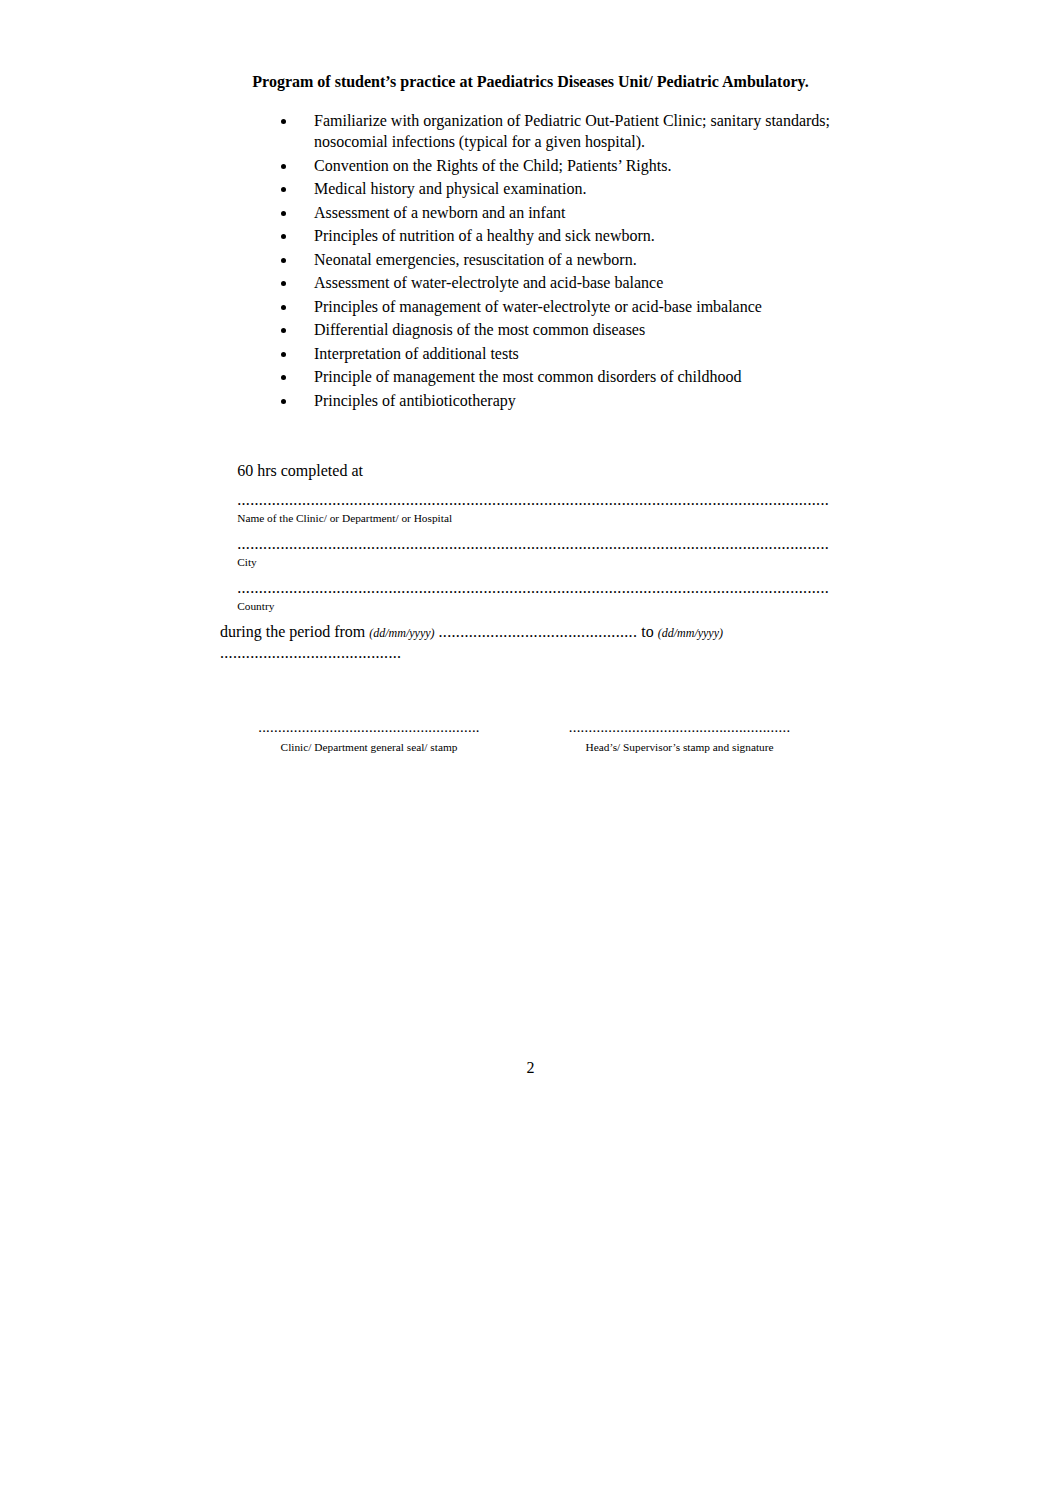Program of student’s practice at Paediatrics Diseases Unit/ Pediatric Ambulatory.
Familiarize with organization of Pediatric Out-Patient Clinic; sanitary standards; nosocomial infections (typical for a given hospital).
Convention on the Rights of the Child; Patients’ Rights.
Medical history and physical examination.
Assessment of a newborn and an infant
Principles of nutrition of a healthy and sick newborn.
Neonatal emergencies, resuscitation of a newborn.
Assessment of water-electrolyte and acid-base balance
Principles of management of water-electrolyte or acid-base imbalance
Differential diagnosis of the most common diseases
Interpretation of additional tests
Principle of management the most common disorders of childhood
Principles of antibioticotherapy
60 hrs completed at
.........................................................................................................................................
Name of the Clinic/ or Department/ or Hospital
.........................................................................................................................................
City
.........................................................................................................................................
Country
during the period from (dd/mm/yyyy) .............................................. to (dd/mm/yyyy) ..........................................
| ........................................................ Clinic/ Department general seal/ stamp | ........................................................ Head’s/ Supervisor’s stamp and signature |
2